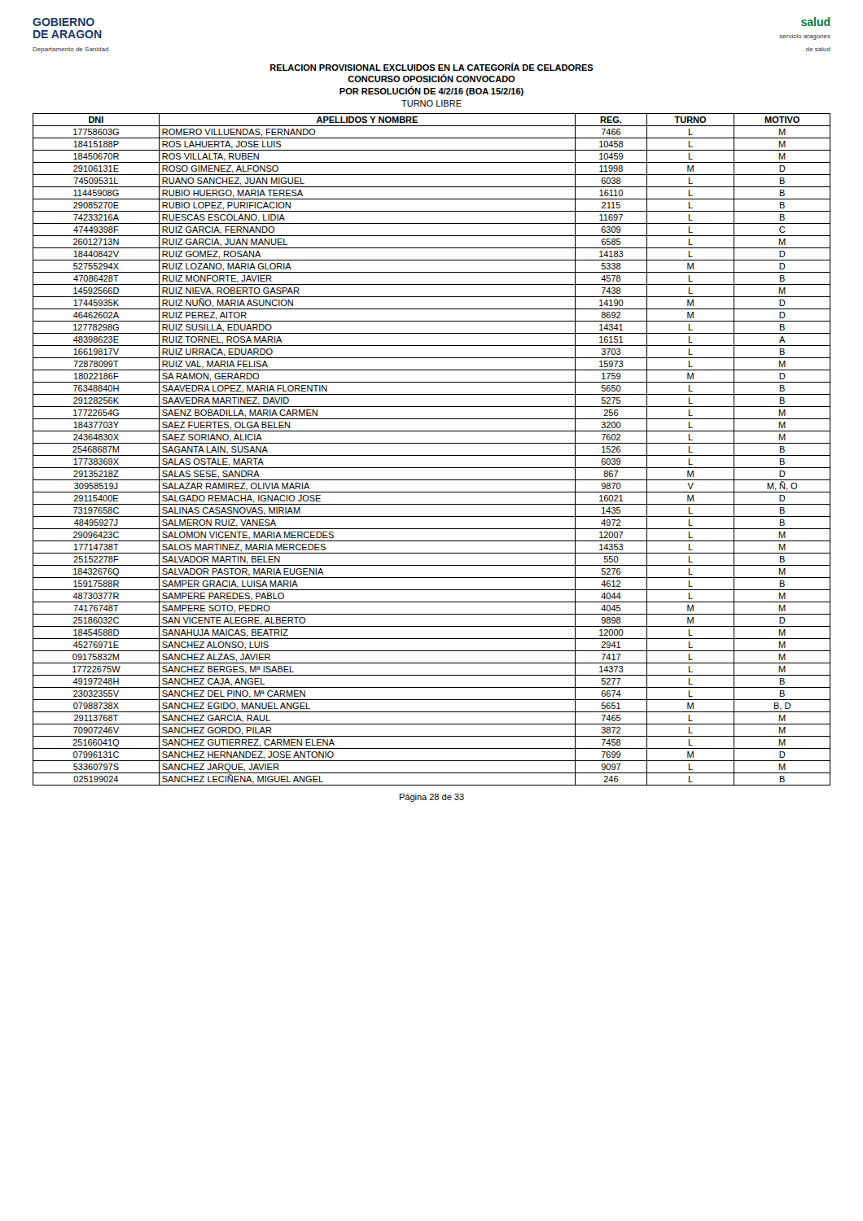GOBIERNO
DE ARAGON
Departamento de Sanidad
salud
servicio aragonés
de salud
RELACION PROVISIONAL EXCLUIDOS EN LA CATEGORÍA DE CELADORES
CONCURSO OPOSICIÓN CONVOCADO
POR RESOLUCIÓN DE 4/2/16 (BOA 15/2/16)
TURNO LIBRE
| DNI | APELLIDOS Y NOMBRE | REG. | TURNO | MOTIVO |
| --- | --- | --- | --- | --- |
| 17758603G | ROMERO VILLUENDAS, FERNANDO | 7466 | L | M |
| 18415188P | ROS LAHUERTA, JOSE LUIS | 10458 | L | M |
| 18450670R | ROS VILLALTA, RUBEN | 10459 | L | M |
| 29106131E | ROSO GIMENEZ, ALFONSO | 11998 | M | D |
| 74509531L | RUANO SANCHEZ, JUAN MIGUEL | 6038 | L | B |
| 11445908G | RUBIO HUERGO, MARIA TERESA | 16110 | L | B |
| 29085270E | RUBIO LOPEZ, PURIFICACION | 2115 | L | B |
| 74233216A | RUESCAS ESCOLANO, LIDIA | 11697 | L | B |
| 47449398F | RUIZ GARCIA, FERNANDO | 6309 | L | C |
| 26012713N | RUIZ GARCIA, JUAN MANUEL | 6585 | L | M |
| 18440842V | RUIZ GOMEZ, ROSANA | 14183 | L | D |
| 52755294X | RUIZ LOZANO, MARIA GLORIA | 5338 | M | D |
| 47086428T | RUIZ MONFORTE, JAVIER | 4578 | L | B |
| 14592566D | RUIZ NIEVA, ROBERTO GASPAR | 7438 | L | M |
| 17445935K | RUIZ NUÑO, MARIA ASUNCION | 14190 | M | D |
| 46462602A | RUIZ PEREZ, AITOR | 8692 | M | D |
| 12778298G | RUIZ SUSILLA, EDUARDO | 14341 | L | B |
| 48398623E | RUIZ TORNEL, ROSA MARIA | 16151 | L | A |
| 16619817V | RUIZ URRACA, EDUARDO | 3703 | L | B |
| 72878099T | RUIZ VAL, MARIA FELISA | 15973 | L | M |
| 18022186F | SA RAMON, GERARDO | 1759 | M | D |
| 76348840H | SAAVEDRA LOPEZ, MARIA FLORENTIN | 5650 | L | B |
| 29128256K | SAAVEDRA MARTINEZ, DAVID | 5275 | L | B |
| 17722654G | SAENZ BOBADILLA, MARIA CARMEN | 256 | L | M |
| 18437703Y | SAEZ FUERTES, OLGA BELEN | 3200 | L | M |
| 24364830X | SAEZ SORIANO, ALICIA | 7602 | L | M |
| 25468687M | SAGANTA LAIN, SUSANA | 1526 | L | B |
| 17738369X | SALAS OSTALE, MARTA | 6039 | L | B |
| 29135218Z | SALAS SESE, SANDRA | 867 | M | D |
| 30958519J | SALAZAR RAMIREZ, OLIVIA MARIA | 9870 | V | M, Ñ, O |
| 29115400E | SALGADO REMACHA, IGNACIO JOSE | 16021 | M | D |
| 73197658C | SALINAS CASASNOVAS, MIRIAM | 1435 | L | B |
| 48495927J | SALMERON RUIZ, VANESA | 4972 | L | B |
| 29096423C | SALOMON VICENTE, MARIA MERCEDES | 12007 | L | M |
| 17714738T | SALOS MARTINEZ, MARIA MERCEDES | 14353 | L | M |
| 25152278F | SALVADOR MARTIN, BELEN | 550 | L | B |
| 18432676Q | SALVADOR PASTOR, MARIA EUGENIA | 5276 | L | M |
| 15917588R | SAMPER GRACIA, LUISA MARIA | 4612 | L | B |
| 48730377R | SAMPERE PAREDES, PABLO | 4044 | L | M |
| 74176748T | SAMPERE SOTO, PEDRO | 4045 | M | M |
| 25186032C | SAN VICENTE ALEGRE, ALBERTO | 9898 | M | D |
| 18454588D | SANAHUJA MAICAS, BEATRIZ | 12000 | L | M |
| 45276971E | SANCHEZ ALONSO, LUIS | 2941 | L | M |
| 09175832M | SANCHEZ ALZAS, JAVIER | 7417 | L | M |
| 17722675W | SANCHEZ BERGES, Mª ISABEL | 14373 | L | M |
| 49197248H | SANCHEZ CAJA, ANGEL | 5277 | L | B |
| 23032355V | SANCHEZ DEL PINO, Mª CARMEN | 6674 | L | B |
| 07988738X | SANCHEZ EGIDO, MANUEL ANGEL | 5651 | M | B, D |
| 29113768T | SANCHEZ GARCIA, RAUL | 7465 | L | M |
| 70907246V | SANCHEZ GORDO, PILAR | 3872 | L | M |
| 25166041Q | SANCHEZ GUTIERREZ, CARMEN ELENA | 7458 | L | M |
| 07996131C | SANCHEZ HERNANDEZ, JOSE ANTONIO | 7699 | M | D |
| 53360797S | SANCHEZ JARQUE, JAVIER | 9097 | L | M |
| 025199024 | SANCHEZ LECIÑENA, MIGUEL ANGEL | 246 | L | B |
Página 28 de 33